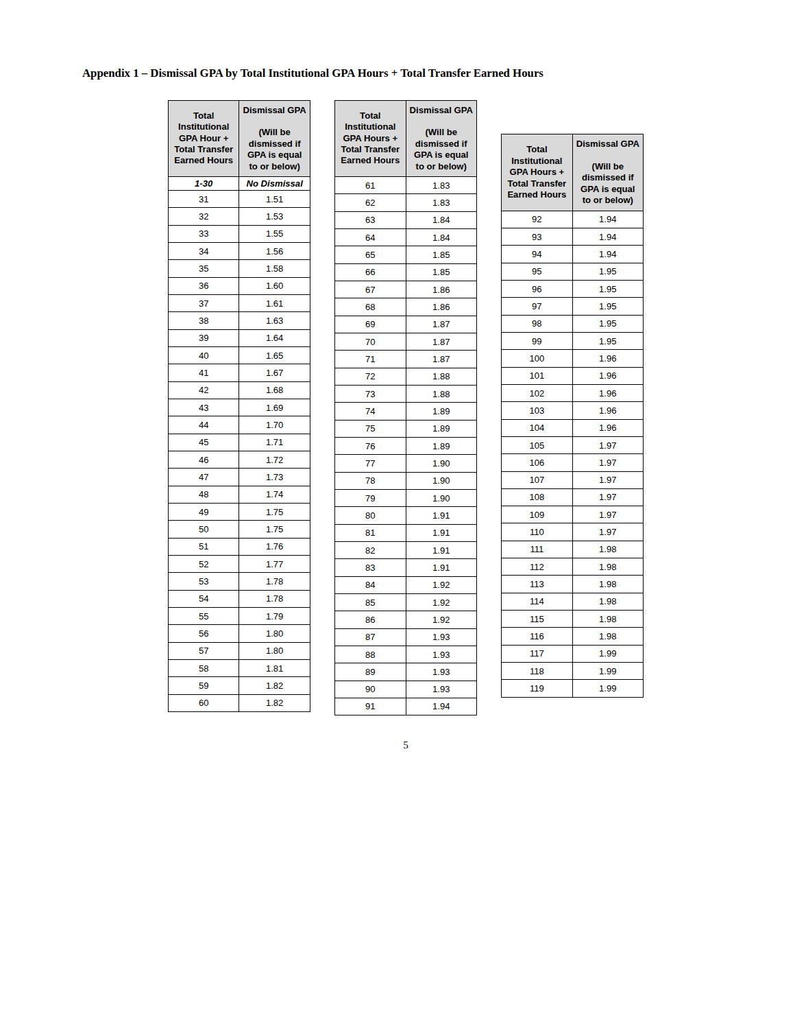Appendix 1 – Dismissal GPA by Total Institutional GPA Hours + Total Transfer Earned Hours
| Total Institutional GPA Hour + Total Transfer Earned Hours | Dismissal GPA (Will be dismissed if GPA is equal to or below) |
| --- | --- |
| 1-30 | No Dismissal |
| 31 | 1.51 |
| 32 | 1.53 |
| 33 | 1.55 |
| 34 | 1.56 |
| 35 | 1.58 |
| 36 | 1.60 |
| 37 | 1.61 |
| 38 | 1.63 |
| 39 | 1.64 |
| 40 | 1.65 |
| 41 | 1.67 |
| 42 | 1.68 |
| 43 | 1.69 |
| 44 | 1.70 |
| 45 | 1.71 |
| 46 | 1.72 |
| 47 | 1.73 |
| 48 | 1.74 |
| 49 | 1.75 |
| 50 | 1.75 |
| 51 | 1.76 |
| 52 | 1.77 |
| 53 | 1.78 |
| 54 | 1.78 |
| 55 | 1.79 |
| 56 | 1.80 |
| 57 | 1.80 |
| 58 | 1.81 |
| 59 | 1.82 |
| 60 | 1.82 |
| Total Institutional GPA Hours + Total Transfer Earned Hours | Dismissal GPA (Will be dismissed if GPA is equal to or below) |
| --- | --- |
| 61 | 1.83 |
| 62 | 1.83 |
| 63 | 1.84 |
| 64 | 1.84 |
| 65 | 1.85 |
| 66 | 1.85 |
| 67 | 1.86 |
| 68 | 1.86 |
| 69 | 1.87 |
| 70 | 1.87 |
| 71 | 1.87 |
| 72 | 1.88 |
| 73 | 1.88 |
| 74 | 1.89 |
| 75 | 1.89 |
| 76 | 1.89 |
| 77 | 1.90 |
| 78 | 1.90 |
| 79 | 1.90 |
| 80 | 1.91 |
| 81 | 1.91 |
| 82 | 1.91 |
| 83 | 1.91 |
| 84 | 1.92 |
| 85 | 1.92 |
| 86 | 1.92 |
| 87 | 1.93 |
| 88 | 1.93 |
| 89 | 1.93 |
| 90 | 1.93 |
| 91 | 1.94 |
| Total Institutional GPA Hours + Total Transfer Earned Hours | Dismissal GPA (Will be dismissed if GPA is equal to or below) |
| --- | --- |
| 92 | 1.94 |
| 93 | 1.94 |
| 94 | 1.94 |
| 95 | 1.95 |
| 96 | 1.95 |
| 97 | 1.95 |
| 98 | 1.95 |
| 99 | 1.95 |
| 100 | 1.96 |
| 101 | 1.96 |
| 102 | 1.96 |
| 103 | 1.96 |
| 104 | 1.96 |
| 105 | 1.97 |
| 106 | 1.97 |
| 107 | 1.97 |
| 108 | 1.97 |
| 109 | 1.97 |
| 110 | 1.97 |
| 111 | 1.98 |
| 112 | 1.98 |
| 113 | 1.98 |
| 114 | 1.98 |
| 115 | 1.98 |
| 116 | 1.98 |
| 117 | 1.99 |
| 118 | 1.99 |
| 119 | 1.99 |
5